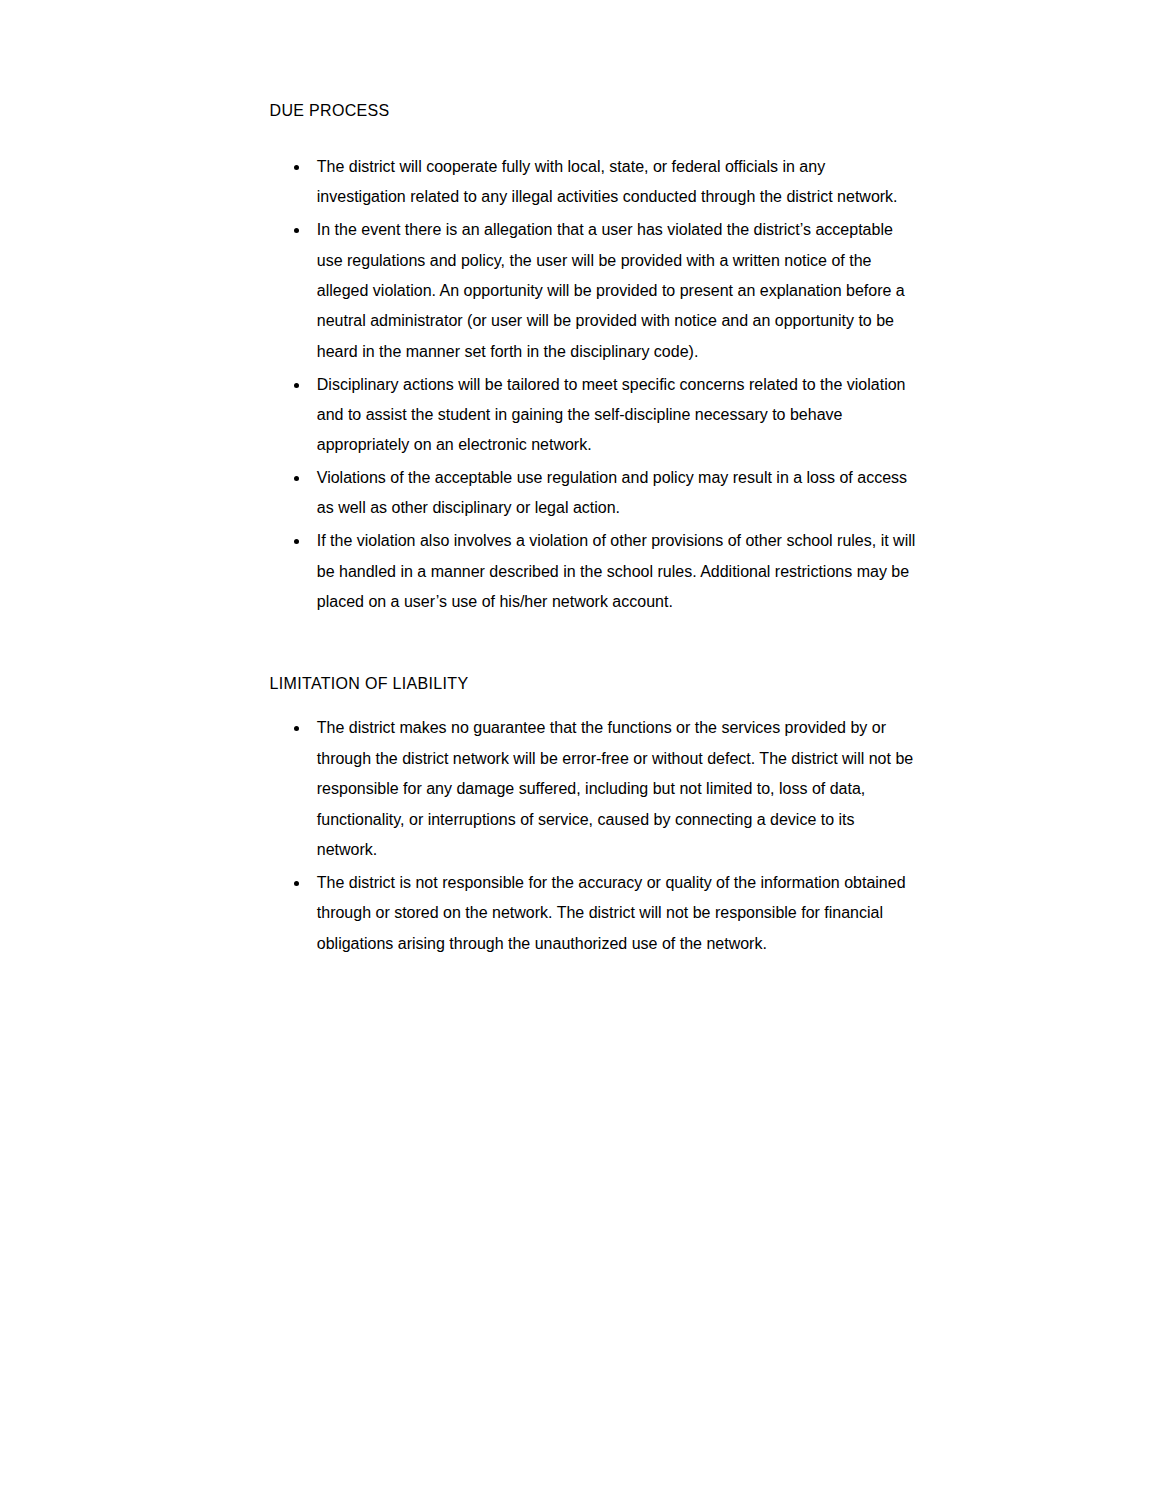DUE PROCESS
The district will cooperate fully with local, state, or federal officials in any investigation related to any illegal activities conducted through the district network.
In the event there is an allegation that a user has violated the district’s acceptable use regulations and policy, the user will be provided with a written notice of the alleged violation. An opportunity will be provided to present an explanation before a neutral administrator (or user will be provided with notice and an opportunity to be heard in the manner set forth in the disciplinary code).
Disciplinary actions will be tailored to meet specific concerns related to the violation and to assist the student in gaining the self-discipline necessary to behave appropriately on an electronic network.
Violations of the acceptable use regulation and policy may result in a loss of access as well as other disciplinary or legal action.
If the violation also involves a violation of other provisions of other school rules, it will be handled in a manner described in the school rules. Additional restrictions may be placed on a user’s use of his/her network account.
LIMITATION OF LIABILITY
The district makes no guarantee that the functions or the services provided by or through the district network will be error-free or without defect. The district will not be responsible for any damage suffered, including but not limited to, loss of data, functionality, or interruptions of service, caused by connecting a device to its network.
The district is not responsible for the accuracy or quality of the information obtained through or stored on the network. The district will not be responsible for financial obligations arising through the unauthorized use of the network.